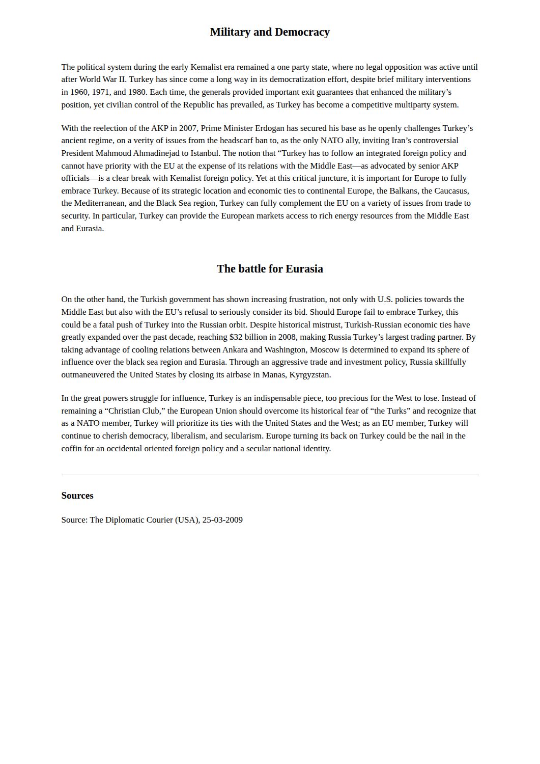Military and Democracy
The political system during the early Kemalist era remained a one party state, where no legal opposition was active until after World War II. Turkey has since come a long way in its democratization effort, despite brief military interventions in 1960, 1971, and 1980. Each time, the generals provided important exit guarantees that enhanced the military’s position, yet civilian control of the Republic has prevailed, as Turkey has become a competitive multiparty system.
With the reelection of the AKP in 2007, Prime Minister Erdogan has secured his base as he openly challenges Turkey’s ancient regime, on a verity of issues from the headscarf ban to, as the only NATO ally, inviting Iran’s controversial President Mahmoud Ahmadinejad to Istanbul. The notion that “Turkey has to follow an integrated foreign policy and cannot have priority with the EU at the expense of its relations with the Middle East—as advocated by senior AKP officials—is a clear break with Kemalist foreign policy. Yet at this critical juncture, it is important for Europe to fully embrace Turkey. Because of its strategic location and economic ties to continental Europe, the Balkans, the Caucasus, the Mediterranean, and the Black Sea region, Turkey can fully complement the EU on a variety of issues from trade to security. In particular, Turkey can provide the European markets access to rich energy resources from the Middle East and Eurasia.
The battle for Eurasia
On the other hand, the Turkish government has shown increasing frustration, not only with U.S. policies towards the Middle East but also with the EU’s refusal to seriously consider its bid. Should Europe fail to embrace Turkey, this could be a fatal push of Turkey into the Russian orbit. Despite historical mistrust, Turkish-Russian economic ties have greatly expanded over the past decade, reaching $32 billion in 2008, making Russia Turkey’s largest trading partner. By taking advantage of cooling relations between Ankara and Washington, Moscow is determined to expand its sphere of influence over the black sea region and Eurasia. Through an aggressive trade and investment policy, Russia skillfully outmaneuvered the United States by closing its airbase in Manas, Kyrgyzstan.
In the great powers struggle for influence, Turkey is an indispensable piece, too precious for the West to lose. Instead of remaining a “Christian Club,” the European Union should overcome its historical fear of “the Turks” and recognize that as a NATO member, Turkey will prioritize its ties with the United States and the West; as an EU member, Turkey will continue to cherish democracy, liberalism, and secularism. Europe turning its back on Turkey could be the nail in the coffin for an occidental oriented foreign policy and a secular national identity.
Sources
Source: The Diplomatic Courier (USA), 25-03-2009